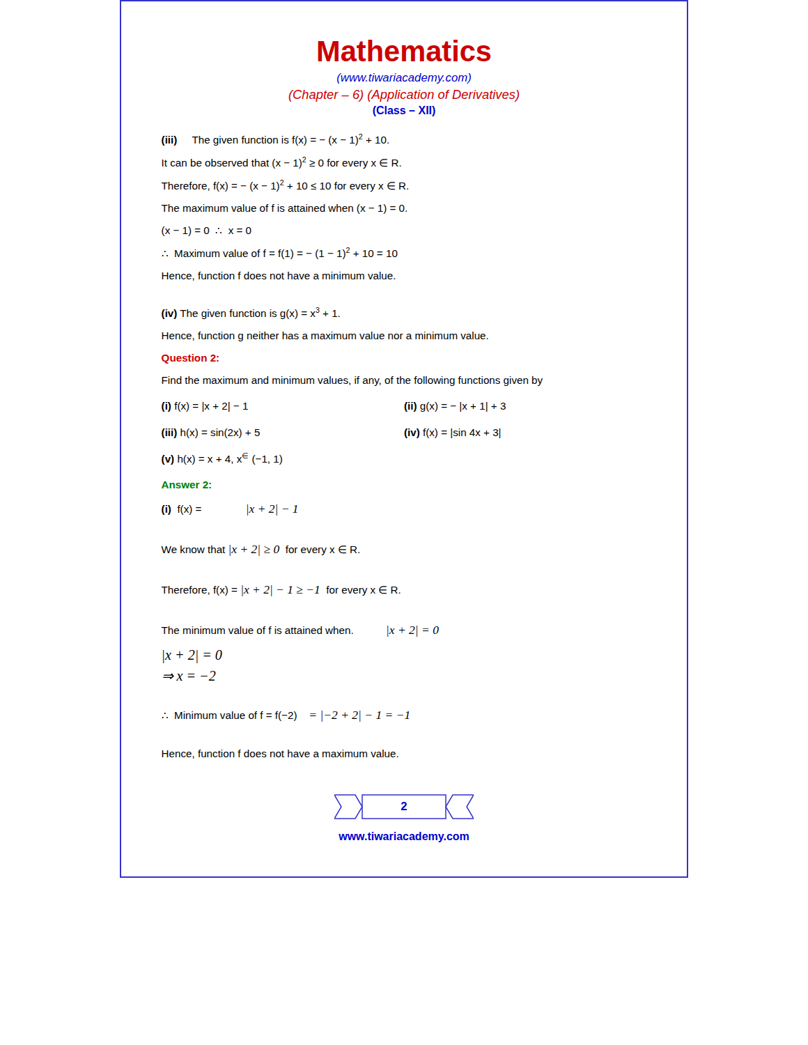Mathematics
(www.tiwariacademy.com)
(Chapter – 6) (Application of Derivatives)
(Class – XII)
(iii) The given function is f(x) = − (x − 1)2 + 10.
It can be observed that (x − 1)2 ≥ 0 for every x ∈ R.
Therefore, f(x) = − (x − 1)2 + 10 ≤ 10 for every x ∈ R.
The maximum value of f is attained when (x − 1) = 0.
(x − 1) = 0 ∴ x = 0
∴ Maximum value of f = f(1) = − (1 − 1)2 + 10 = 10
Hence, function f does not have a minimum value.
(iv) The given function is g(x) = x3 + 1.
Hence, function g neither has a maximum value nor a minimum value.
Question 2:
Find the maximum and minimum values, if any, of the following functions given by
(i) f(x) = |x + 2| − 1
(ii) g(x) = − |x + 1| + 3
(iii) h(x) = sin(2x) + 5
(iv) f(x) = |sin 4x + 3|
(v) h(x) = x + 4, x∈ (−1, 1)
Answer 2:
(i) f(x) = |x + 2| − 1
We know that |x + 2| ≥ 0 for every x ∈ R.
Therefore, f(x) = |x + 2| − 1 ≥ −1 for every x ∈ R.
The minimum value of f is attained when. |x + 2| = 0
|x + 2| = 0
⇒ x = −2
∴ Minimum value of f = f(−2) = |−2 + 2| − 1 = −1
Hence, function f does not have a maximum value.
2
www.tiwariacademy.com